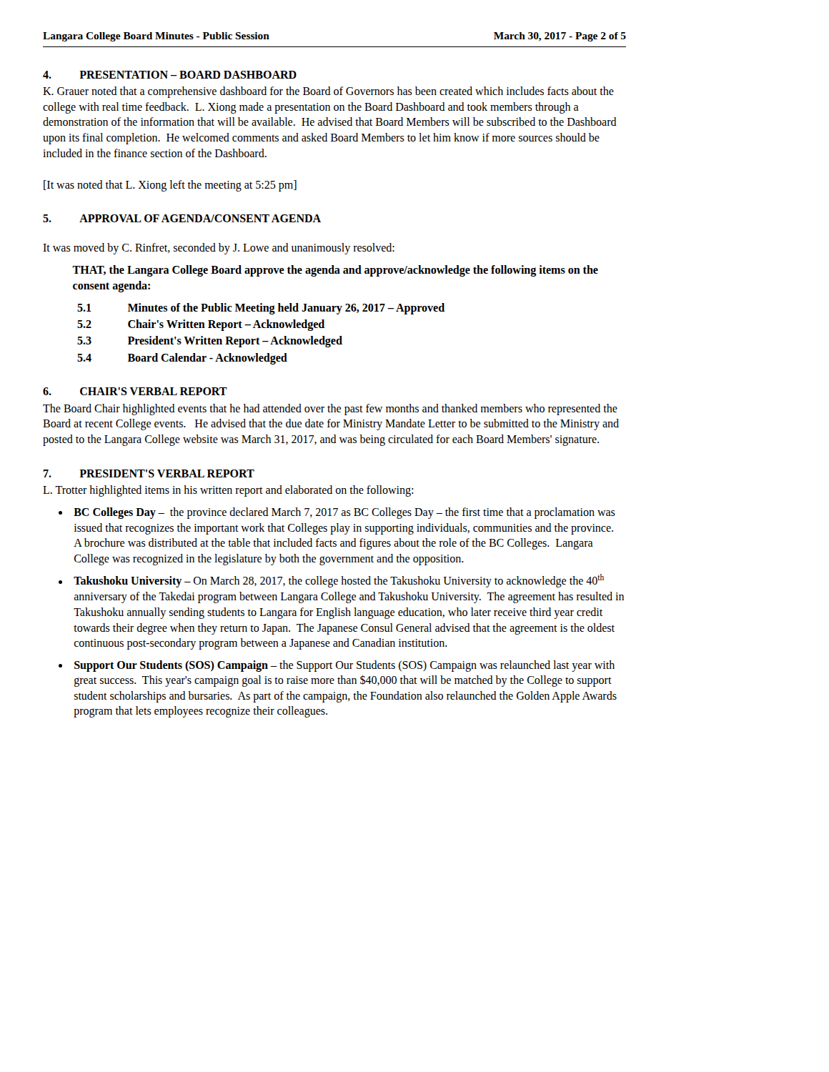Langara College Board Minutes - Public Session March 30, 2017 - Page 2 of 5
4. PRESENTATION – BOARD DASHBOARD
K. Grauer noted that a comprehensive dashboard for the Board of Governors has been created which includes facts about the college with real time feedback. L. Xiong made a presentation on the Board Dashboard and took members through a demonstration of the information that will be available. He advised that Board Members will be subscribed to the Dashboard upon its final completion. He welcomed comments and asked Board Members to let him know if more sources should be included in the finance section of the Dashboard.
[It was noted that L. Xiong left the meeting at 5:25 pm]
5. APPROVAL OF AGENDA/CONSENT AGENDA
It was moved by C. Rinfret, seconded by J. Lowe and unanimously resolved:
THAT, the Langara College Board approve the agenda and approve/acknowledge the following items on the consent agenda:
5.1 Minutes of the Public Meeting held January 26, 2017 – Approved
5.2 Chair's Written Report – Acknowledged
5.3 President's Written Report – Acknowledged
5.4 Board Calendar - Acknowledged
6. CHAIR'S VERBAL REPORT
The Board Chair highlighted events that he had attended over the past few months and thanked members who represented the Board at recent College events. He advised that the due date for Ministry Mandate Letter to be submitted to the Ministry and posted to the Langara College website was March 31, 2017, and was being circulated for each Board Members' signature.
7. PRESIDENT'S VERBAL REPORT
L. Trotter highlighted items in his written report and elaborated on the following:
BC Colleges Day – the province declared March 7, 2017 as BC Colleges Day – the first time that a proclamation was issued that recognizes the important work that Colleges play in supporting individuals, communities and the province. A brochure was distributed at the table that included facts and figures about the role of the BC Colleges. Langara College was recognized in the legislature by both the government and the opposition.
Takushoku University – On March 28, 2017, the college hosted the Takushoku University to acknowledge the 40th anniversary of the Takedai program between Langara College and Takushoku University. The agreement has resulted in Takushoku annually sending students to Langara for English language education, who later receive third year credit towards their degree when they return to Japan. The Japanese Consul General advised that the agreement is the oldest continuous post-secondary program between a Japanese and Canadian institution.
Support Our Students (SOS) Campaign – the Support Our Students (SOS) Campaign was relaunched last year with great success. This year's campaign goal is to raise more than $40,000 that will be matched by the College to support student scholarships and bursaries. As part of the campaign, the Foundation also relaunched the Golden Apple Awards program that lets employees recognize their colleagues.